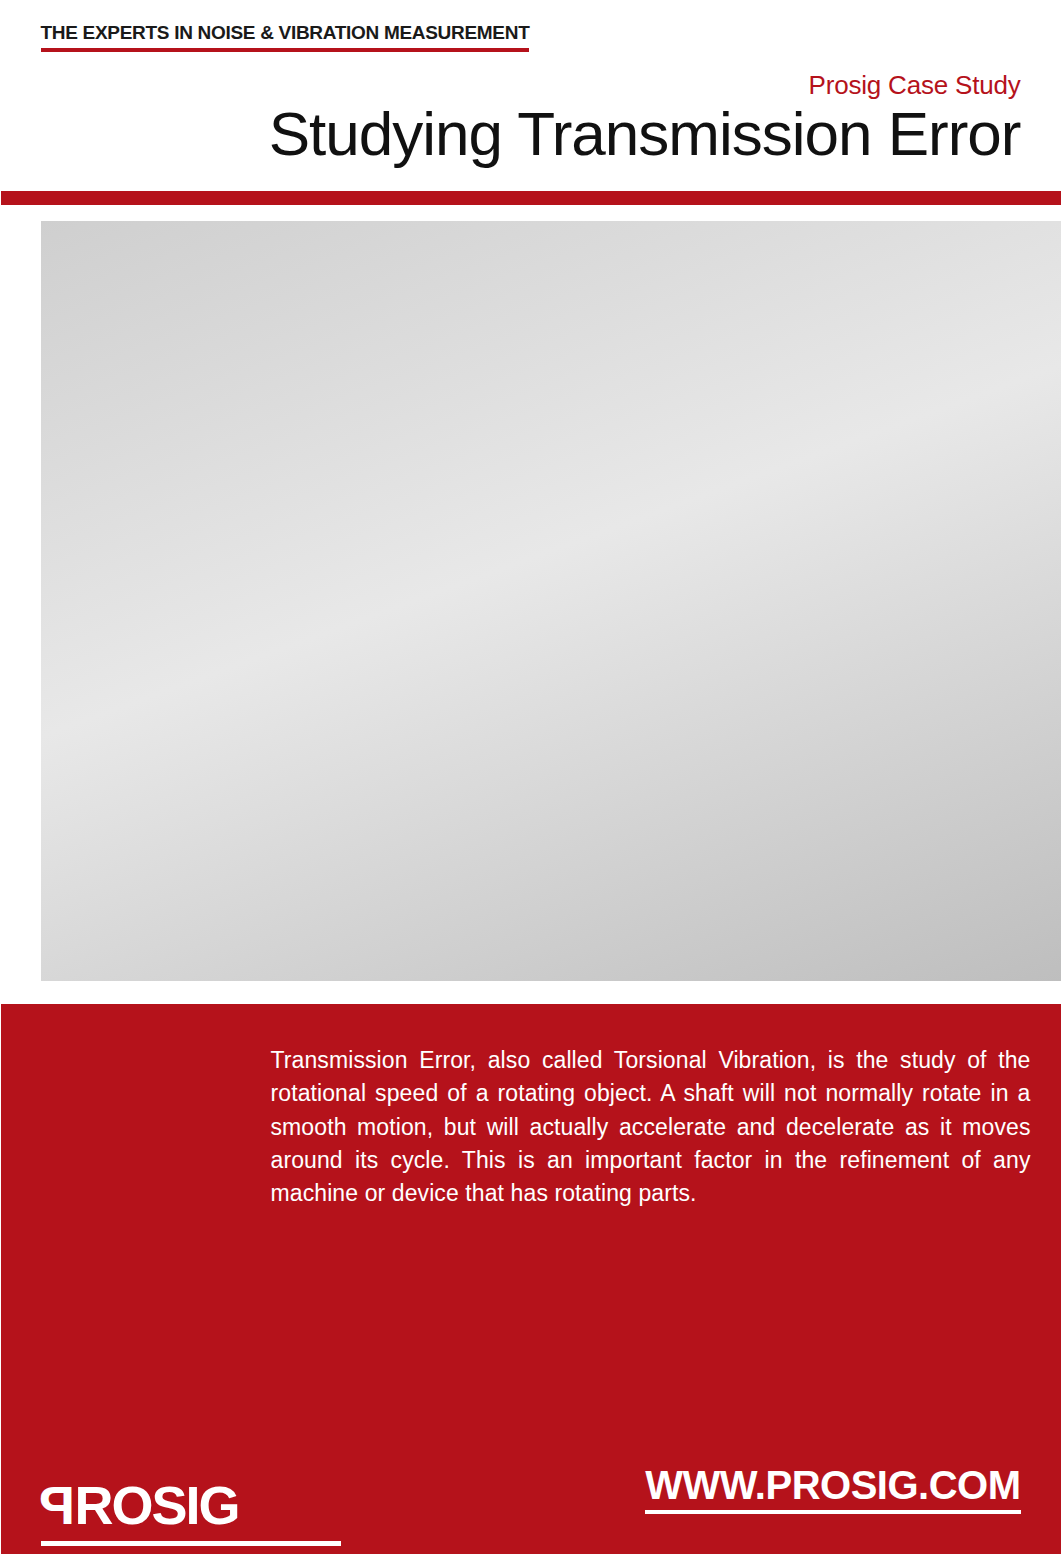The Experts in Noise & Vibration Measurement
Prosig Case Study
Studying Transmission Error
Transmission Error, also called Torsional Vibration, is the study of the rotational speed of a rotating object. A shaft will not normally rotate in a smooth motion, but will actually accelerate and decelerate as it moves around its cycle. This is an important factor in the refinement of any machine or device that has rotating parts.
PROSIG
WWW.PROSIG.COM